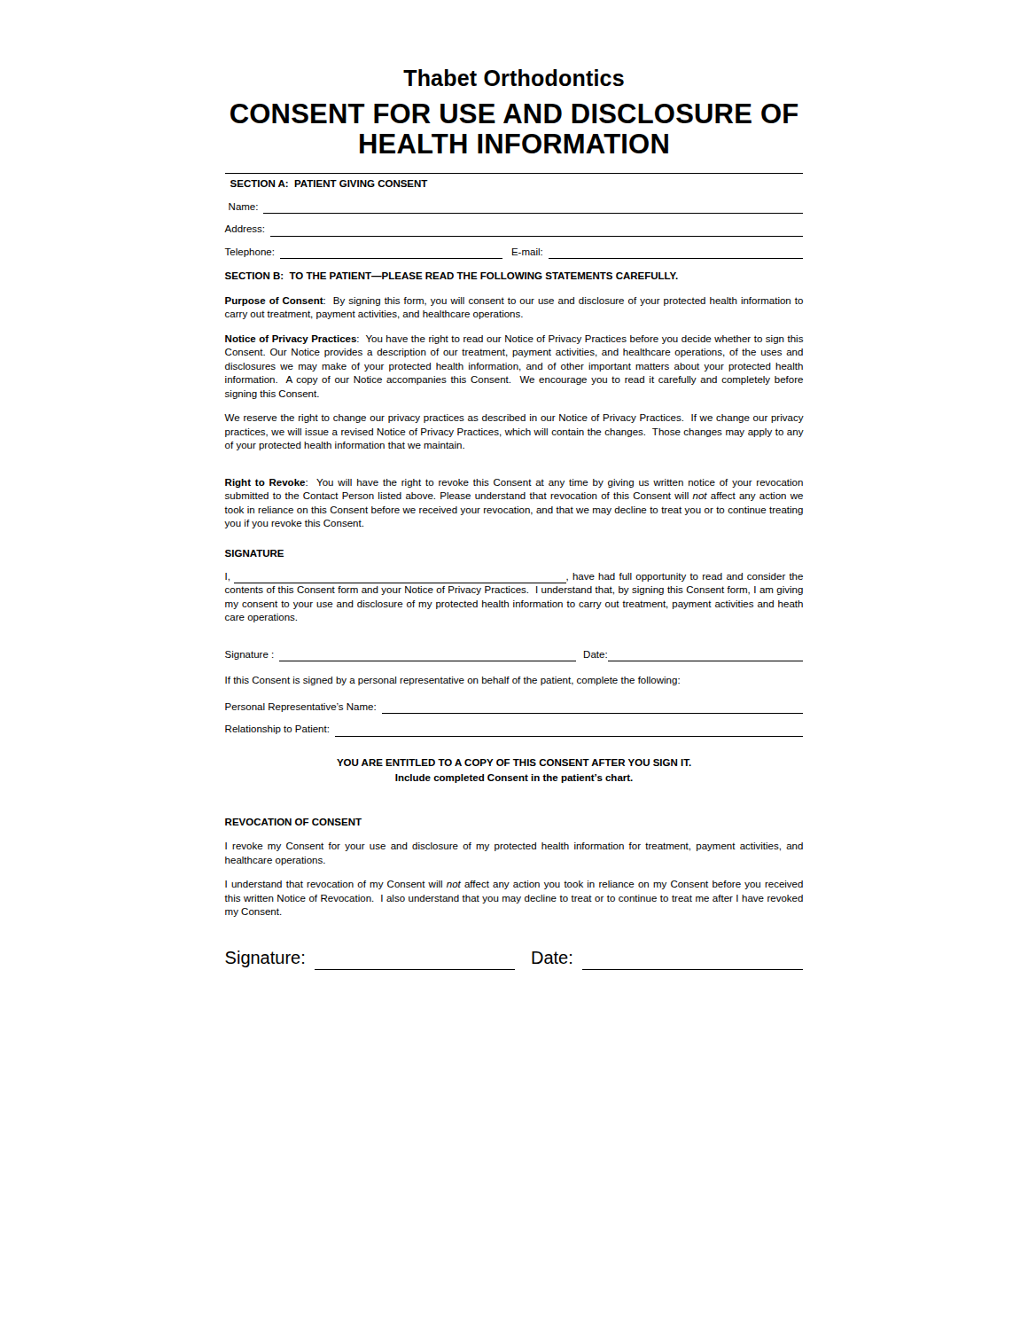Thabet Orthodontics
CONSENT FOR USE AND DISCLOSURE OF HEALTH INFORMATION
SECTION A: PATIENT GIVING CONSENT
Name:
Address:
Telephone:
E-mail:
SECTION B: TO THE PATIENT—PLEASE READ THE FOLLOWING STATEMENTS CAREFULLY.
Purpose of Consent: By signing this form, you will consent to our use and disclosure of your protected health information to carry out treatment, payment activities, and healthcare operations.
Notice of Privacy Practices: You have the right to read our Notice of Privacy Practices before you decide whether to sign this Consent. Our Notice provides a description of our treatment, payment activities, and healthcare operations, of the uses and disclosures we may make of your protected health information, and of other important matters about your protected health information. A copy of our Notice accompanies this Consent. We encourage you to read it carefully and completely before signing this Consent.
We reserve the right to change our privacy practices as described in our Notice of Privacy Practices. If we change our privacy practices, we will issue a revised Notice of Privacy Practices, which will contain the changes. Those changes may apply to any of your protected health information that we maintain.
Right to Revoke: You will have the right to revoke this Consent at any time by giving us written notice of your revocation submitted to the Contact Person listed above. Please understand that revocation of this Consent will not affect any action we took in reliance on this Consent before we received your revocation, and that we may decline to treat you or to continue treating you if you revoke this Consent.
SIGNATURE
I, , have had full opportunity to read and consider the contents of this Consent form and your Notice of Privacy Practices. I understand that, by signing this Consent form, I am giving my consent to your use and disclosure of my protected health information to carry out treatment, payment activities and heath care operations.
Signature : Date:
If this Consent is signed by a personal representative on behalf of the patient, complete the following:
Personal Representative’s Name:
Relationship to Patient:
YOU ARE ENTITLED TO A COPY OF THIS CONSENT AFTER YOU SIGN IT. Include completed Consent in the patient’s chart.
REVOCATION OF CONSENT
I revoke my Consent for your use and disclosure of my protected health information for treatment, payment activities, and healthcare operations.
I understand that revocation of my Consent will not affect any action you took in reliance on my Consent before you received this written Notice of Revocation. I also understand that you may decline to treat or to continue to treat me after I have revoked my Consent.
Signature: Date: